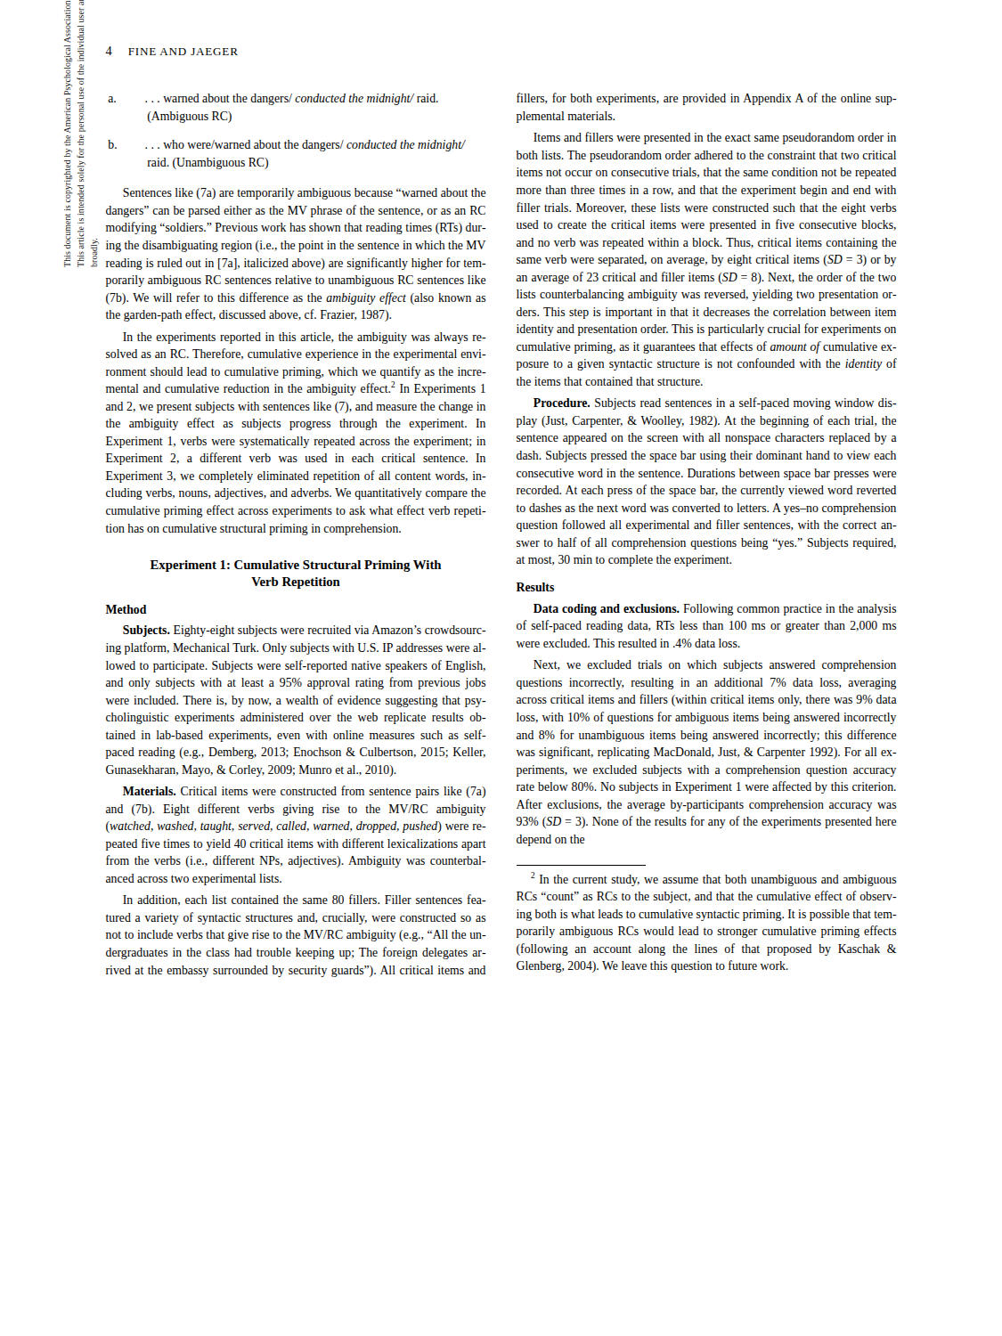4 Fine and Jaeger
This document is copyrighted by the American Psychological Association or one of its allied publishers.
This article is intended solely for the personal use of the individual user and is not to be disseminated broadly.
a.. . . warned about the dangers/ conducted the midnight/ raid. (Ambiguous RC)
b.. . . who were/warned about the dangers/ conducted the midnight/ raid. (Unambiguous RC)
Sentences like (7a) are temporarily ambiguous because “warned about the dangers” can be parsed either as the MV phrase of the sentence, or as an RC modifying “soldiers.” Previous work has shown that reading times (RTs) during the disambiguating region (i.e., the point in the sentence in which the MV reading is ruled out in [7a], italicized above) are significantly higher for temporarily ambiguous RC sentences relative to unambiguous RC sentences like (7b). We will refer to this difference as the ambiguity effect (also known as the garden-path effect, discussed above, cf. Frazier, 1987).
In the experiments reported in this article, the ambiguity was always resolved as an RC. Therefore, cumulative experience in the experimental environment should lead to cumulative priming, which we quantify as the incremental and cumulative reduction in the ambiguity effect.2 In Experiments 1 and 2, we present subjects with sentences like (7), and measure the change in the ambiguity effect as subjects progress through the experiment. In Experiment 1, verbs were systematically repeated across the experiment; in Experiment 2, a different verb was used in each critical sentence. In Experiment 3, we completely eliminated repetition of all content words, including verbs, nouns, adjectives, and adverbs. We quantitatively compare the cumulative priming effect across experiments to ask what effect verb repetition has on cumulative structural priming in comprehension.
Experiment 1: Cumulative Structural Priming With
Verb Repetition
Method
Subjects. Eighty-eight subjects were recruited via Amazon’s crowdsourcing platform, Mechanical Turk. Only subjects with U.S. IP addresses were allowed to participate. Subjects were self-reported native speakers of English, and only subjects with at least a 95% approval rating from previous jobs were included. There is, by now, a wealth of evidence suggesting that psycholinguistic experiments administered over the web replicate results obtained in lab-based experiments, even with online measures such as self-paced reading (e.g., Demberg, 2013; Enochson & Culbertson, 2015; Keller, Gunasekharan, Mayo, & Corley, 2009; Munro et al., 2010).
Materials. Critical items were constructed from sentence pairs like (7a) and (7b). Eight different verbs giving rise to the MV/RC ambiguity (watched, washed, taught, served, called, warned, dropped, pushed) were repeated five times to yield 40 critical items with different lexicalizations apart from the verbs (i.e., different NPs, adjectives). Ambiguity was counterbalanced across two experimental lists.
In addition, each list contained the same 80 fillers. Filler sentences featured a variety of syntactic structures and, crucially, were constructed so as not to include verbs that give rise to the MV/RC ambiguity (e.g., “All the undergraduates in the class had trouble keeping up; The foreign delegates arrived at the embassy surrounded by security guards”). All critical items and fillers, for both experiments, are provided in Appendix A of the online supplemental materials.
Items and fillers were presented in the exact same pseudorandom order in both lists. The pseudorandom order adhered to the constraint that two critical items not occur on consecutive trials, that the same condition not be repeated more than three times in a row, and that the experiment begin and end with filler trials. Moreover, these lists were constructed such that the eight verbs used to create the critical items were presented in five consecutive blocks, and no verb was repeated within a block. Thus, critical items containing the same verb were separated, on average, by eight critical items (SD = 3) or by an average of 23 critical and filler items (SD = 8). Next, the order of the two lists counterbalancing ambiguity was reversed, yielding two presentation orders. This step is important in that it decreases the correlation between item identity and presentation order. This is particularly crucial for experiments on cumulative priming, as it guarantees that effects of amount of cumulative exposure to a given syntactic structure is not confounded with the identity of the items that contained that structure.
Procedure. Subjects read sentences in a self-paced moving window display (Just, Carpenter, & Woolley, 1982). At the beginning of each trial, the sentence appeared on the screen with all nonspace characters replaced by a dash. Subjects pressed the space bar using their dominant hand to view each consecutive word in the sentence. Durations between space bar presses were recorded. At each press of the space bar, the currently viewed word reverted to dashes as the next word was converted to letters. A yes–no comprehension question followed all experimental and filler sentences, with the correct answer to half of all comprehension questions being “yes.” Subjects required, at most, 30 min to complete the experiment.
Results
Data coding and exclusions. Following common practice in the analysis of self-paced reading data, RTs less than 100 ms or greater than 2,000 ms were excluded. This resulted in .4% data loss.
Next, we excluded trials on which subjects answered comprehension questions incorrectly, resulting in an additional 7% data loss, averaging across critical items and fillers (within critical items only, there was 9% data loss, with 10% of questions for ambiguous items being answered incorrectly and 8% for unambiguous items being answered incorrectly; this difference was significant, replicating MacDonald, Just, & Carpenter 1992). For all experiments, we excluded subjects with a comprehension question accuracy rate below 80%. No subjects in Experiment 1 were affected by this criterion. After exclusions, the average by-participants comprehension accuracy was 93% (SD = 3). None of the results for any of the experiments presented here depend on the
2 In the current study, we assume that both unambiguous and ambiguous RCs “count” as RCs to the subject, and that the cumulative effect of observing both is what leads to cumulative syntactic priming. It is possible that temporarily ambiguous RCs would lead to stronger cumulative priming effects (following an account along the lines of that proposed by Kaschak & Glenberg, 2004). We leave this question to future work.